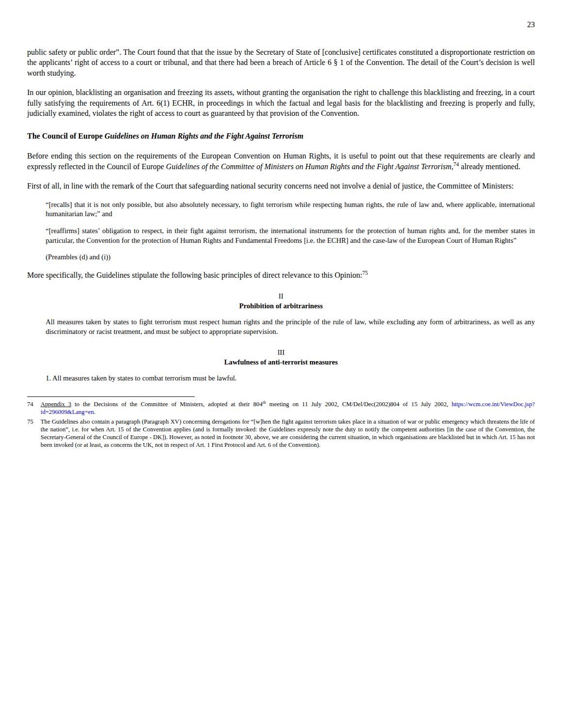23
public safety or public order”. The Court found that that the issue by the Secretary of State of [conclusive] certificates constituted a disproportionate restriction on the applicants’ right of access to a court or tribunal, and that there had been a breach of Article 6 § 1 of the Convention. The detail of the Court’s decision is well worth studying.
In our opinion, blacklisting an organisation and freezing its assets, without granting the organisation the right to challenge this blacklisting and freezing, in a court fully satisfying the requirements of Art. 6(1) ECHR, in proceedings in which the factual and legal basis for the blacklisting and freezing is properly and fully, judicially examined, violates the right of access to court as guaranteed by that provision of the Convention.
The Council of Europe Guidelines on Human Rights and the Fight Against Terrorism
Before ending this section on the requirements of the European Convention on Human Rights, it is useful to point out that these requirements are clearly and expressly reflected in the Council of Europe Guidelines of the Committee of Ministers on Human Rights and the Fight Against Terrorism,74 already mentioned.
First of all, in line with the remark of the Court that safeguarding national security concerns need not involve a denial of justice, the Committee of Ministers:
“[recalls] that it is not only possible, but also absolutely necessary, to fight terrorism while respecting human rights, the rule of law and, where applicable, international humanitarian law;” and
“[reaffirms] states’ obligation to respect, in their fight against terrorism, the international instruments for the protection of human rights and, for the member states in particular, the Convention for the protection of Human Rights and Fundamental Freedoms [i.e. the ECHR] and the case-law of the European Court of Human Rights”
(Preambles (d) and (i))
More specifically, the Guidelines stipulate the following basic principles of direct relevance to this Opinion:75
II
Prohibition of arbitrariness
All measures taken by states to fight terrorism must respect human rights and the principle of the rule of law, while excluding any form of arbitrariness, as well as any discriminatory or racist treatment, and must be subject to appropriate supervision.
III
Lawfulness of anti-terrorist measures
1. All measures taken by states to combat terrorism must be lawful.
74
Appendix 3 to the Decisions of the Committee of Ministers, adopted at their 804th meeting on 11 July 2002, CM/Del/Dec(2002)804 of 15 July 2002, https://wcm.coe.int/ViewDoc.jsp?id=296009&Lang=en.
75
The Guidelines also contain a paragraph (Paragraph XV) concerning derogations for “[w]hen the fight against terrorism takes place in a situation of war or public emergency which threatens the life of the nation”, i.e. for when Art. 15 of the Convention applies (and is formally invoked: the Guidelines expressly note the duty to notify the competent authorities [in the case of the Convention, the Secretary-General of the Council of Europe - DK]). However, as noted in footnote 30, above, we are considering the current situation, in which organisations are blacklisted but in which Art. 15 has not been invoked (or at least, as concerns the UK, not in respect of Art. 1 First Protocol and Art. 6 of the Convention).